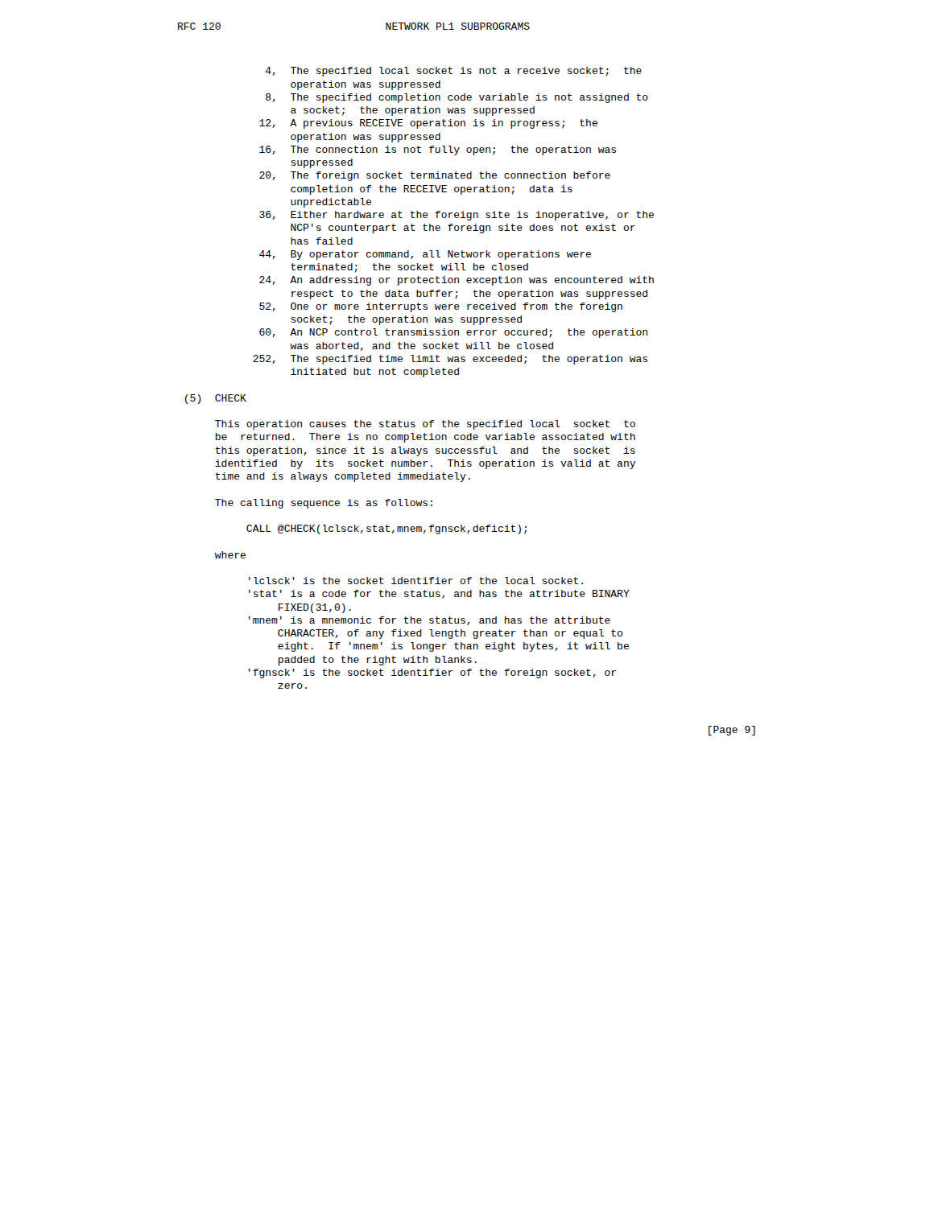RFC 120
NETWORK PL1 SUBPROGRAMS
              4,  The specified local socket is not a receive socket;  the
                  operation was suppressed
              8,  The specified completion code variable is not assigned to
                  a socket;  the operation was suppressed
             12,  A previous RECEIVE operation is in progress;  the
                  operation was suppressed
             16,  The connection is not fully open;  the operation was
                  suppressed
             20,  The foreign socket terminated the connection before
                  completion of the RECEIVE operation;  data is
                  unpredictable
             36,  Either hardware at the foreign site is inoperative, or the
                  NCP's counterpart at the foreign site does not exist or
                  has failed
             44,  By operator command, all Network operations were
                  terminated;  the socket will be closed
             24,  An addressing or protection exception was encountered with
                  respect to the data buffer;  the operation was suppressed
             52,  One or more interrupts were received from the foreign
                  socket;  the operation was suppressed
             60,  An NCP control transmission error occured;  the operation
                  was aborted, and the socket will be closed
            252,  The specified time limit was exceeded;  the operation was
                  initiated but not completed

 (5)  CHECK

      This operation causes the status of the specified local  socket  to
      be  returned.  There is no completion code variable associated with
      this operation, since it is always successful  and  the  socket  is
      identified  by  its  socket number.  This operation is valid at any
      time and is always completed immediately.

      The calling sequence is as follows:

           CALL @CHECK(lclsck,stat,mnem,fgnsck,deficit);

      where

           'lclsck' is the socket identifier of the local socket.
           'stat' is a code for the status, and has the attribute BINARY
                FIXED(31,0).
           'mnem' is a mnemonic for the status, and has the attribute
                CHARACTER, of any fixed length greater than or equal to
                eight.  If 'mnem' is longer than eight bytes, it will be
                padded to the right with blanks.
           'fgnsck' is the socket identifier of the foreign socket, or
                zero.
[Page 9]